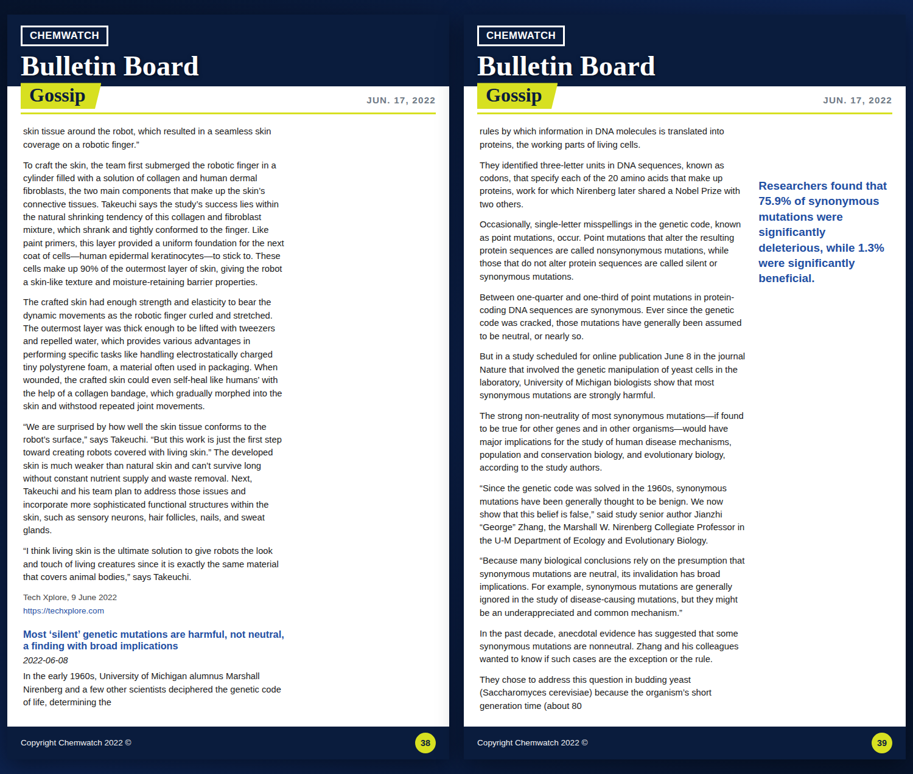CHEMWATCH
Bulletin Board
Gossip
JUN. 17, 2022
skin tissue around the robot, which resulted in a seamless skin coverage on a robotic finger.”
To craft the skin, the team first submerged the robotic finger in a cylinder filled with a solution of collagen and human dermal fibroblasts, the two main components that make up the skin’s connective tissues. Takeuchi says the study’s success lies within the natural shrinking tendency of this collagen and fibroblast mixture, which shrank and tightly conformed to the finger. Like paint primers, this layer provided a uniform foundation for the next coat of cells—human epidermal keratinocytes—to stick to. These cells make up 90% of the outermost layer of skin, giving the robot a skin-like texture and moisture-retaining barrier properties.
The crafted skin had enough strength and elasticity to bear the dynamic movements as the robotic finger curled and stretched. The outermost layer was thick enough to be lifted with tweezers and repelled water, which provides various advantages in performing specific tasks like handling electrostatically charged tiny polystyrene foam, a material often used in packaging. When wounded, the crafted skin could even self-heal like humans’ with the help of a collagen bandage, which gradually morphed into the skin and withstood repeated joint movements.
“We are surprised by how well the skin tissue conforms to the robot’s surface,” says Takeuchi. “But this work is just the first step toward creating robots covered with living skin.” The developed skin is much weaker than natural skin and can’t survive long without constant nutrient supply and waste removal. Next, Takeuchi and his team plan to address those issues and incorporate more sophisticated functional structures within the skin, such as sensory neurons, hair follicles, nails, and sweat glands.
“I think living skin is the ultimate solution to give robots the look and touch of living creatures since it is exactly the same material that covers animal bodies,” says Takeuchi.
Tech Xplore, 9 June 2022
https://techxplore.com
Most ‘silent’ genetic mutations are harmful, not neutral, a finding with broad implications
2022-06-08
In the early 1960s, University of Michigan alumnus Marshall Nirenberg and a few other scientists deciphered the genetic code of life, determining the
Copyright Chemwatch 2022 © 38
CHEMWATCH
Bulletin Board
Gossip
JUN. 17, 2022
rules by which information in DNA molecules is translated into proteins, the working parts of living cells.
They identified three-letter units in DNA sequences, known as codons, that specify each of the 20 amino acids that make up proteins, work for which Nirenberg later shared a Nobel Prize with two others.
Occasionally, single-letter misspellings in the genetic code, known as point mutations, occur. Point mutations that alter the resulting protein sequences are called nonsynonymous mutations, while those that do not alter protein sequences are called silent or synonymous mutations.
Between one-quarter and one-third of point mutations in protein-coding DNA sequences are synonymous. Ever since the genetic code was cracked, those mutations have generally been assumed to be neutral, or nearly so.
But in a study scheduled for online publication June 8 in the journal Nature that involved the genetic manipulation of yeast cells in the laboratory, University of Michigan biologists show that most synonymous mutations are strongly harmful.
The strong non-neutrality of most synonymous mutations—if found to be true for other genes and in other organisms—would have major implications for the study of human disease mechanisms, population and conservation biology, and evolutionary biology, according to the study authors.
“Since the genetic code was solved in the 1960s, synonymous mutations have been generally thought to be benign. We now show that this belief is false,” said study senior author Jianzhi “George” Zhang, the Marshall W. Nirenberg Collegiate Professor in the U-M Department of Ecology and Evolutionary Biology.
“Because many biological conclusions rely on the presumption that synonymous mutations are neutral, its invalidation has broad implications. For example, synonymous mutations are generally ignored in the study of disease-causing mutations, but they might be an underappreciated and common mechanism.”
In the past decade, anecdotal evidence has suggested that some synonymous mutations are nonneutral. Zhang and his colleagues wanted to know if such cases are the exception or the rule.
They chose to address this question in budding yeast (Saccharomyces cerevisiae) because the organism’s short generation time (about 80
Researchers found that 75.9% of synonymous mutations were significantly deleterious, while 1.3% were significantly beneficial.
Copyright Chemwatch 2022 © 39